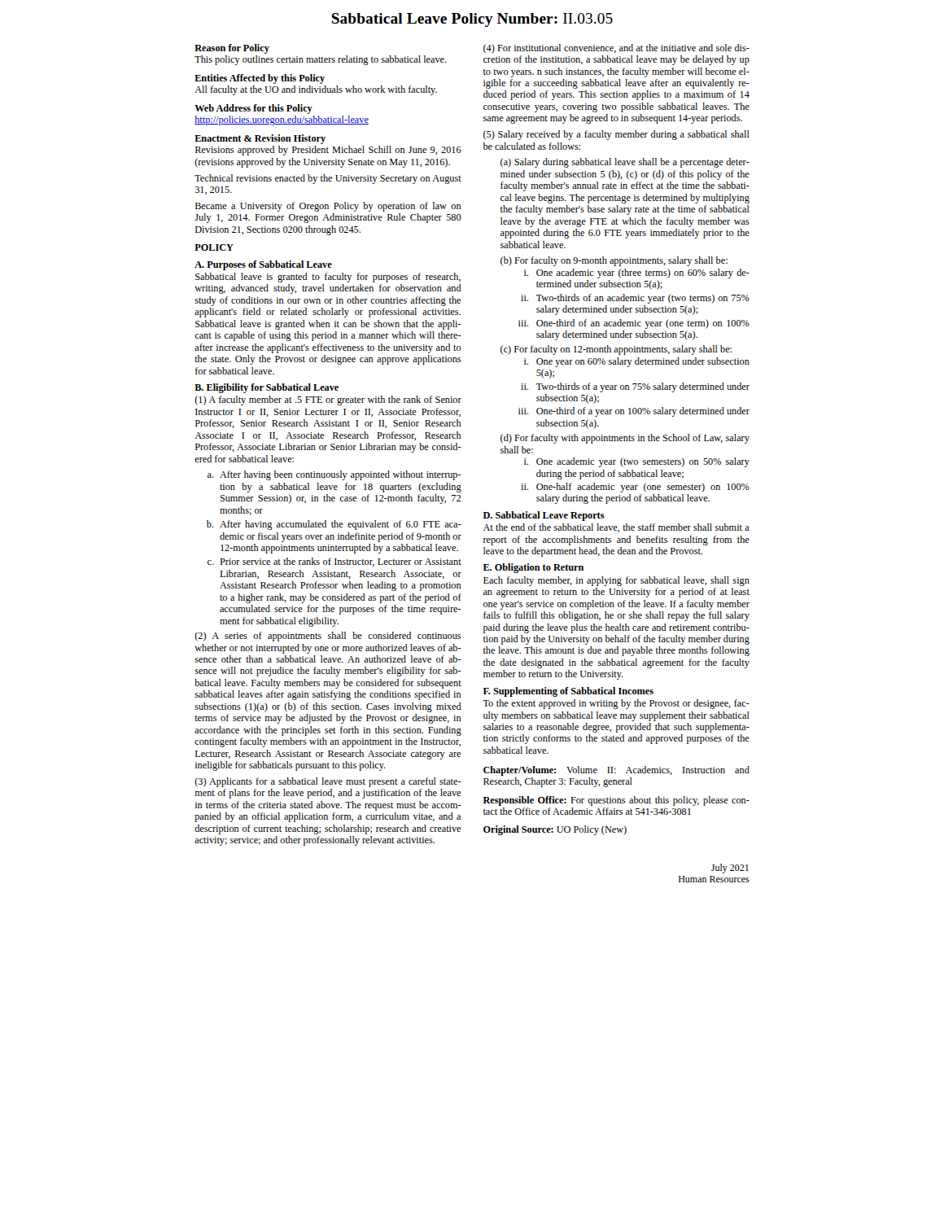Sabbatical Leave Policy Number: II.03.05
Reason for Policy
This policy outlines certain matters relating to sabbatical leave.
Entities Affected by this Policy
All faculty at the UO and individuals who work with faculty.
Web Address for this Policy
http://policies.uoregon.edu/sabbatical-leave
Enactment & Revision History
Revisions approved by President Michael Schill on June 9, 2016 (revisions approved by the University Senate on May 11, 2016).
Technical revisions enacted by the University Secretary on August 31, 2015.
Became a University of Oregon Policy by operation of law on July 1, 2014. Former Oregon Administrative Rule Chapter 580 Division 21, Sections 0200 through 0245.
POLICY
A. Purposes of Sabbatical Leave
Sabbatical leave is granted to faculty for purposes of research, writing, advanced study, travel undertaken for observation and study of conditions in our own or in other countries affecting the applicant's field or related scholarly or professional activities. Sabbatical leave is granted when it can be shown that the applicant is capable of using this period in a manner which will thereafter increase the applicant's effectiveness to the university and to the state. Only the Provost or designee can approve applications for sabbatical leave.
B. Eligibility for Sabbatical Leave
(1) A faculty member at .5 FTE or greater with the rank of Senior Instructor I or II, Senior Lecturer I or II, Associate Professor, Professor, Senior Research Assistant I or II, Senior Research Associate I or II, Associate Research Professor, Research Professor, Associate Librarian or Senior Librarian may be considered for sabbatical leave:
After having been continuously appointed without interruption by a sabbatical leave for 18 quarters (excluding Summer Session) or, in the case of 12-month faculty, 72 months; or
After having accumulated the equivalent of 6.0 FTE academic or fiscal years over an indefinite period of 9-month or 12-month appointments uninterrupted by a sabbatical leave.
Prior service at the ranks of Instructor, Lecturer or Assistant Librarian, Research Assistant, Research Associate, or Assistant Research Professor when leading to a promotion to a higher rank, may be considered as part of the period of accumulated service for the purposes of the time requirement for sabbatical eligibility.
(2) A series of appointments shall be considered continuous whether or not interrupted by one or more authorized leaves of absence other than a sabbatical leave. An authorized leave of absence will not prejudice the faculty member's eligibility for sabbatical leave. Faculty members may be considered for subsequent sabbatical leaves after again satisfying the conditions specified in subsections (1)(a) or (b) of this section. Cases involving mixed terms of service may be adjusted by the Provost or designee, in accordance with the principles set forth in this section. Funding contingent faculty members with an appointment in the Instructor, Lecturer, Research Assistant or Research Associate category are ineligible for sabbaticals pursuant to this policy.
(3) Applicants for a sabbatical leave must present a careful statement of plans for the leave period, and a justification of the leave in terms of the criteria stated above. The request must be accompanied by an official application form, a curriculum vitae, and a description of current teaching; scholarship; research and creative activity; service; and other professionally relevant activities.
(4) For institutional convenience, and at the initiative and sole discretion of the institution, a sabbatical leave may be delayed by up to two years. n such instances, the faculty member will become eligible for a succeeding sabbatical leave after an equivalently reduced period of years. This section applies to a maximum of 14 consecutive years, covering two possible sabbatical leaves. The same agreement may be agreed to in subsequent 14-year periods.
(5) Salary received by a faculty member during a sabbatical shall be calculated as follows:
(a) Salary during sabbatical leave shall be a percentage determined under subsection 5 (b), (c) or (d) of this policy of the faculty member's annual rate in effect at the time the sabbatical leave begins. The percentage is determined by multiplying the faculty member's base salary rate at the time of sabbatical leave by the average FTE at which the faculty member was appointed during the 6.0 FTE years immediately prior to the sabbatical leave.
(b) For faculty on 9-month appointments, salary shall be:
One academic year (three terms) on 60% salary determined under subsection 5(a);
Two-thirds of an academic year (two terms) on 75% salary determined under subsection 5(a);
One-third of an academic year (one term) on 100% salary determined under subsection 5(a).
(c) For faculty on 12-month appointments, salary shall be:
One year on 60% salary determined under subsection 5(a);
Two-thirds of a year on 75% salary determined under subsection 5(a);
One-third of a year on 100% salary determined under subsection 5(a).
(d) For faculty with appointments in the School of Law, salary shall be:
One academic year (two semesters) on 50% salary during the period of sabbatical leave;
One-half academic year (one semester) on 100% salary during the period of sabbatical leave.
D. Sabbatical Leave Reports
At the end of the sabbatical leave, the staff member shall submit a report of the accomplishments and benefits resulting from the leave to the department head, the dean and the Provost.
E. Obligation to Return
Each faculty member, in applying for sabbatical leave, shall sign an agreement to return to the University for a period of at least one year's service on completion of the leave. If a faculty member fails to fulfill this obligation, he or she shall repay the full salary paid during the leave plus the health care and retirement contribution paid by the University on behalf of the faculty member during the leave. This amount is due and payable three months following the date designated in the sabbatical agreement for the faculty member to return to the University.
F. Supplementing of Sabbatical Incomes
To the extent approved in writing by the Provost or designee, faculty members on sabbatical leave may supplement their sabbatical salaries to a reasonable degree, provided that such supplementation strictly conforms to the stated and approved purposes of the sabbatical leave.
Chapter/Volume: Volume II: Academics, Instruction and Research, Chapter 3: Faculty, general
Responsible Office: For questions about this policy, please contact the Office of Academic Affairs at 541-346-3081
Original Source: UO Policy (New)
July 2021
Human Resources